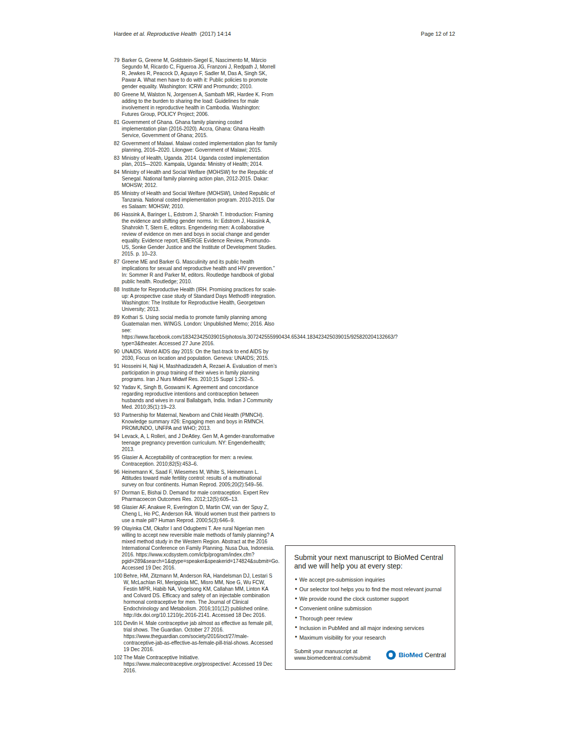Hardee et al. Reproductive Health (2017) 14:14
Page 12 of 12
Barker G, Greene M, Goldstein-Siegel E, Nascimento M, Márcio Segundo M, Ricardo C, Figueroa JG, Franzoni J, Redpath J, Morrell R, Jewkes R, Peacock D, Aguayo F, Sadler M, Das A, Singh SK, Pawar A. What men have to do with it: Public policies to promote gender equality. Washington: ICRW and Promundo; 2010.
Greene M, Walston N, Jorgensen A, Sambath MR, Hardee K. From adding to the burden to sharing the load: Guidelines for male involvement in reproductive health in Cambodia. Washington: Futures Group, POLICY Project; 2006.
Government of Ghana. Ghana family planning costed implementation plan (2016-2020). Accra, Ghana: Ghana Health Service, Government of Ghana; 2015.
Government of Malawi. Malawi costed implementation plan for family planning, 2016–2020. Lilongwe: Government of Malawi; 2015.
Ministry of Health, Uganda. 2014. Uganda costed implementation plan, 2015–-2020. Kampala, Uganda: Ministry of Health; 2014.
Ministry of Health and Social Welfare (MOHSW) for the Republic of Senegal. National family planning action plan, 2012-2015. Dakar: MOHSW; 2012.
Ministry of Health and Social Welfare (MOHSW), United Republic of Tanzania. National costed implementation program. 2010-2015. Dar es Salaam: MOHSW; 2010.
Hassink A, Baringer L, Edstrom J, Sharokh T. Introduction: Framing the evidence and shifting gender norms. In: Edstrom J, Hassink A, Shahrokh T, Stern E, editors. Engendering men: A collaborative review of evidence on men and boys in social change and gender equality. Evidence report, EMERGE Evidence Review, Promundo-US, Sonke Gender Justice and the Institute of Development Studies. 2015. p. 10–23.
Greene ME and Barker G. Masculinity and its public health implications for sexual and reproductive health and HIV prevention.” In: Sommer R and Parker M, editors. Routledge handbook of global public health. Routledge; 2010.
Institute for Reproductive Health (IRH. Promising practices for scale-up: A prospective case study of Standard Days Method® integration. Washington: The Institute for Reproductive Health, Georgetown University; 2013.
Kothari S. Using social media to promote family planning among Guatemalan men. WINGS. London: Unpublished Memo; 2016. Also see: https://www.facebook.com/183423425039015/photos/a.307242555990434.65344.183423425039015/925820204132663/?type=3&theater. Accessed 27 June 2016.
UNAIDS. World AIDS day 2015: On the fast-track to end AIDS by 2030, Focus on location and population. Geneva: UNAIDS; 2015.
Hosseini H, Naji H, Mashhadizadeh A, Rezaei A. Evaluation of men’s participation in group training of their wives in family planning programs. Iran J Nurs Midwif Res. 2010;15 Suppl 1:292–5.
Yadav K, Singh B, Goswami K. Agreement and concordance regarding reproductive intentions and contraception between husbands and wives in rural Ballabgarh, India. Indian J Community Med. 2010;35(1):19–23.
Partnership for Maternal, Newborn and Child Health (PMNCH). Knowledge summary #26: Engaging men and boys in RMNCH. PROMUNDO, UNFPA and WHO; 2013.
Levack, A, L Rolleri, and J DeAtley. Gen M, A gender-transformative teenage pregnancy prevention curriculum. NY: Engenderhealth; 2013.
Glasier A. Acceptability of contraception for men: a review. Contraception. 2010;82(5):453–6.
Heinemann K, Saad F, Wiesemes M, White S, Heinemann L. Attitudes toward male fertility control: results of a multinational survey on four continents. Human Reprod. 2005;20(2):549–56.
Dorman E, Bishai D. Demand for male contraception. Expert Rev Pharmacoecon Outcomes Res. 2012;12(5):605–13.
Glasier AF, Anakwe R, Everington D, Martin CW, van der Spuy Z, Cheng L, Ho PC, Anderson RA. Would women trust their partners to use a male pill? Human Reprod. 2000;5(3):646–9.
Olayinka CM, Okafor I and Odugbemi T. Are rural Nigerian men willing to accept new reversible male methods of family planning? A mixed method study in the Western Region. Abstract at the 2016 International Conference on Family Planning. Nusa Dua, Indonesia. 2016. https://www.xcdsystem.com/icfp/program/index.cfm?pgid=289&search=1&qtype=speaker&speakerid=174824&submit=Go. Accessed 19 Dec 2016.
Behre, HM, Zitzmann M, Anderson RA, Handelsman DJ, Lestari S W, McLachlan RI, Meriggiola MC, Misro MM, Noe G, Wu FCW, Festin MPR, Habib NA, Vogelsong KM, Callahan MM, Linton KA and Colvard DS. Efficacy and safety of an injectable combination hormonal contraceptive for men. The Journal of Clinical Endochrinology and Metabolism. 2016;101(12) published online. http://dx.doi.org/10.1210/jc.2016-2141. Accessed 18 Dec 2016.
Devlin H. Male contraceptive jab almost as effective as female pill, trial shows. The Guardian. October 27 2016. https://www.theguardian.com/society/2016/oct/27/male-contraceptive-jab-as-effective-as-female-pill-trial-shows. Accessed 19 Dec 2016.
The Male Contraceptive Initiative. https://www.malecontraceptive.org/prospective/. Accessed 19 Dec 2016.
Submit your next manuscript to BioMed Central and we will help you at every step:
We accept pre-submission inquiries
Our selector tool helps you to find the most relevant journal
We provide round the clock customer support
Convenient online submission
Thorough peer review
Inclusion in PubMed and all major indexing services
Maximum visibility for your research
Submit your manuscript at www.biomedcentral.com/submit
Bio Med Central